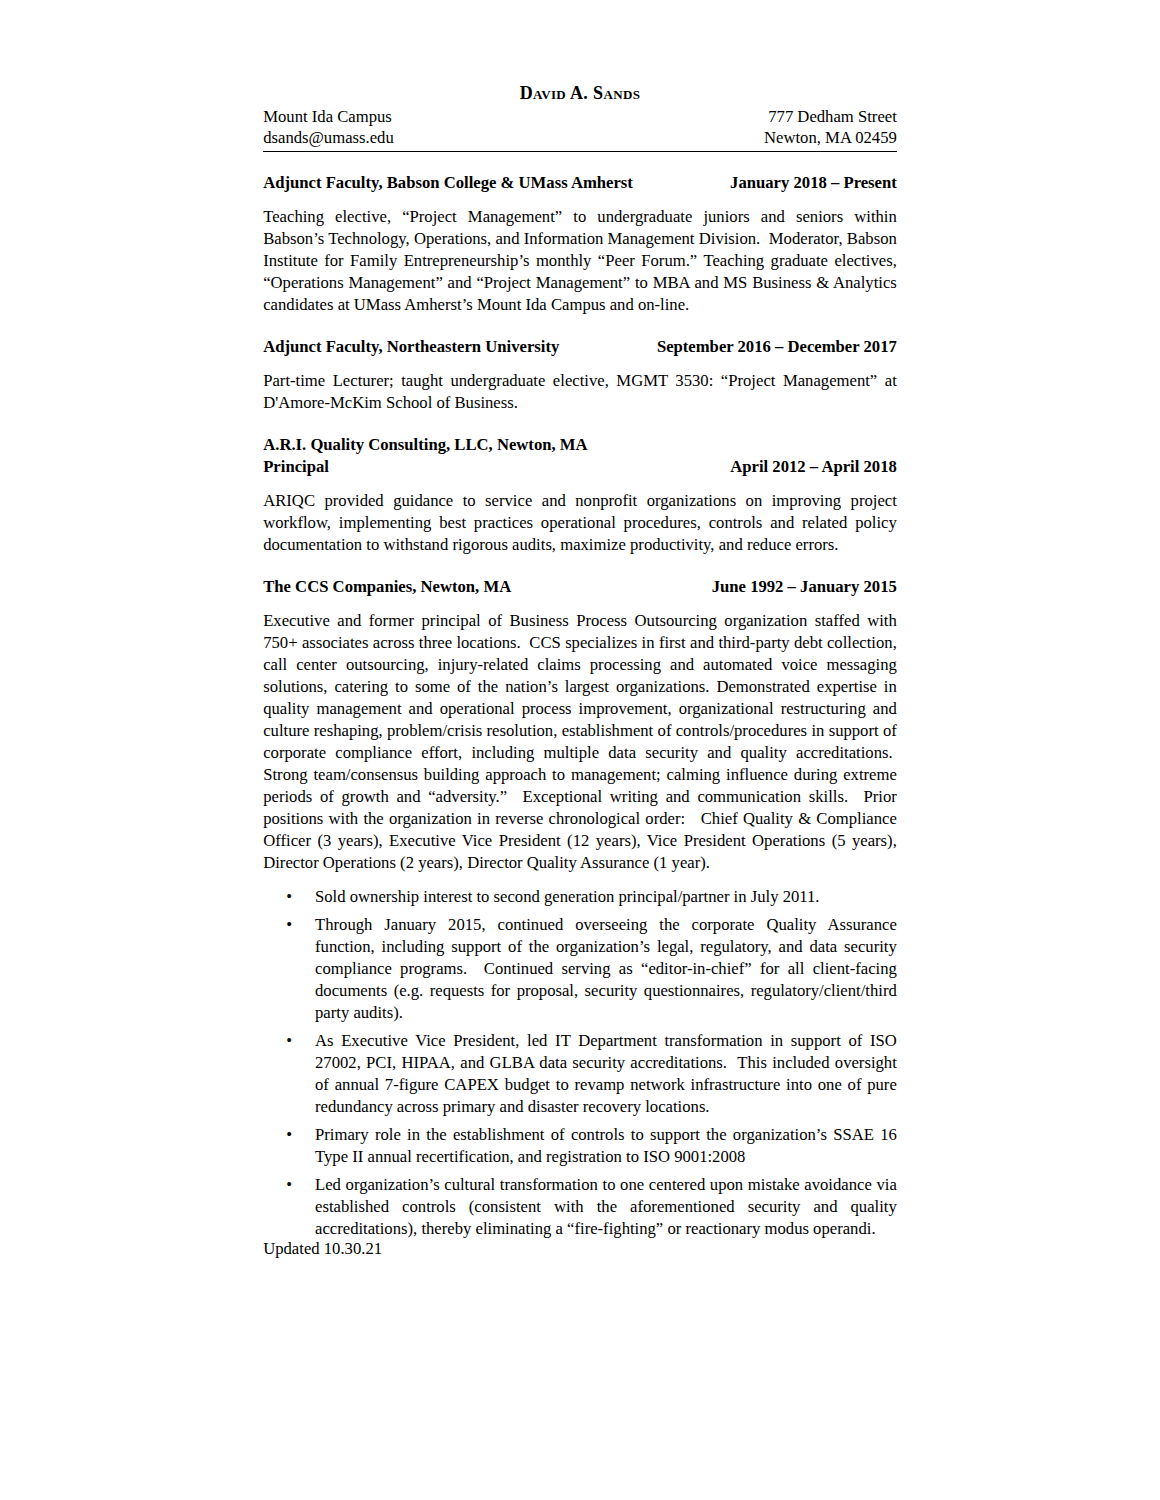David A. Sands
Mount Ida Campus
dsands@umass.edu
777 Dedham Street
Newton, MA 02459
Adjunct Faculty, Babson College & UMass Amherst January 2018 – Present
Teaching elective, “Project Management” to undergraduate juniors and seniors within Babson’s Technology, Operations, and Information Management Division. Moderator, Babson Institute for Family Entrepreneurship’s monthly “Peer Forum.” Teaching graduate electives, “Operations Management” and “Project Management” to MBA and MS Business & Analytics candidates at UMass Amherst’s Mount Ida Campus and on-line.
Adjunct Faculty, Northeastern University September 2016 – December 2017
Part-time Lecturer; taught undergraduate elective, MGMT 3530: “Project Management” at D'Amore-McKim School of Business.
A.R.I. Quality Consulting, LLC, Newton, MA
Principal April 2012 – April 2018
ARIQC provided guidance to service and nonprofit organizations on improving project workflow, implementing best practices operational procedures, controls and related policy documentation to withstand rigorous audits, maximize productivity, and reduce errors.
The CCS Companies, Newton, MA June 1992 – January 2015
Executive and former principal of Business Process Outsourcing organization staffed with 750+ associates across three locations. CCS specializes in first and third-party debt collection, call center outsourcing, injury-related claims processing and automated voice messaging solutions, catering to some of the nation’s largest organizations. Demonstrated expertise in quality management and operational process improvement, organizational restructuring and culture reshaping, problem/crisis resolution, establishment of controls/procedures in support of corporate compliance effort, including multiple data security and quality accreditations. Strong team/consensus building approach to management; calming influence during extreme periods of growth and “adversity.” Exceptional writing and communication skills. Prior positions with the organization in reverse chronological order: Chief Quality & Compliance Officer (3 years), Executive Vice President (12 years), Vice President Operations (5 years), Director Operations (2 years), Director Quality Assurance (1 year).
Sold ownership interest to second generation principal/partner in July 2011.
Through January 2015, continued overseeing the corporate Quality Assurance function, including support of the organization’s legal, regulatory, and data security compliance programs. Continued serving as “editor-in-chief” for all client-facing documents (e.g. requests for proposal, security questionnaires, regulatory/client/third party audits).
As Executive Vice President, led IT Department transformation in support of ISO 27002, PCI, HIPAA, and GLBA data security accreditations. This included oversight of annual 7-figure CAPEX budget to revamp network infrastructure into one of pure redundancy across primary and disaster recovery locations.
Primary role in the establishment of controls to support the organization’s SSAE 16 Type II annual recertification, and registration to ISO 9001:2008
Led organization’s cultural transformation to one centered upon mistake avoidance via established controls (consistent with the aforementioned security and quality accreditations), thereby eliminating a “fire-fighting” or reactionary modus operandi.
Updated 10.30.21